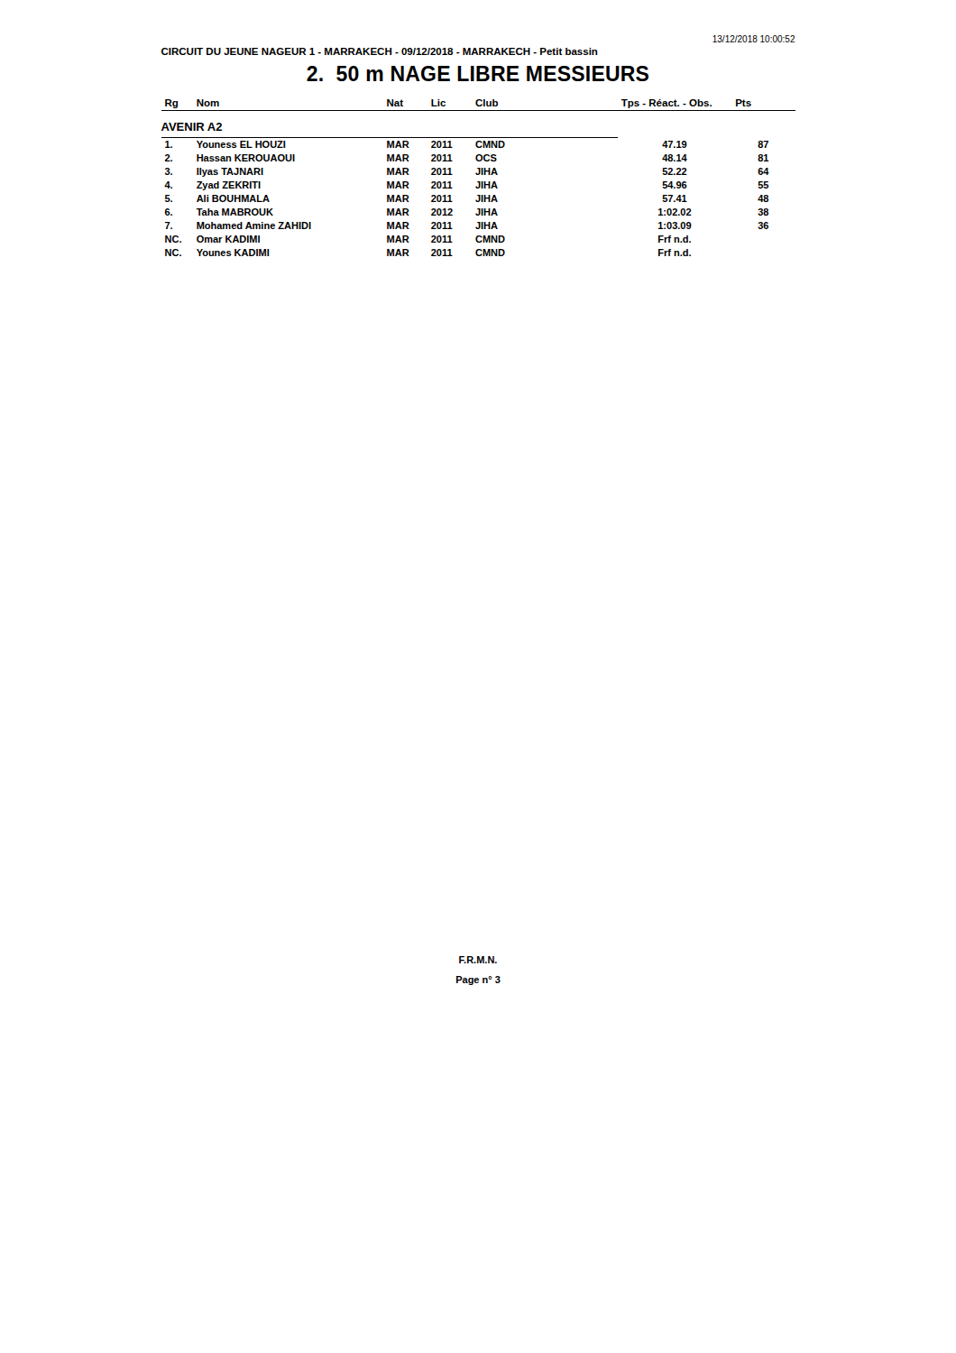13/12/2018 10:00:52
CIRCUIT DU JEUNE NAGEUR 1 - MARRAKECH - 09/12/2018 - MARRAKECH - Petit bassin
2. 50 m NAGE LIBRE MESSIEURS
| Rg | Nom | Nat | Lic | Club | Tps - Réact. - Obs. | Pts |
| --- | --- | --- | --- | --- | --- | --- |
| AVENIR A2 | | |
| 1. | Youness EL HOUZI | MAR | 2011 | CMND | 47.19 | 87 |
| 2. | Hassan KEROUAOUI | MAR | 2011 | OCS | 48.14 | 81 |
| 3. | Ilyas TAJNARI | MAR | 2011 | JIHA | 52.22 | 64 |
| 4. | Zyad ZEKRITI | MAR | 2011 | JIHA | 54.96 | 55 |
| 5. | Ali BOUHMALA | MAR | 2011 | JIHA | 57.41 | 48 |
| 6. | Taha MABROUK | MAR | 2012 | JIHA | 1:02.02 | 38 |
| 7. | Mohamed Amine ZAHIDI | MAR | 2011 | JIHA | 1:03.09 | 36 |
| NC. | Omar KADIMI | MAR | 2011 | CMND | Frf n.d. | |
| NC. | Younes KADIMI | MAR | 2011 | CMND | Frf n.d. | |
F.R.M.N.
Page n° 3